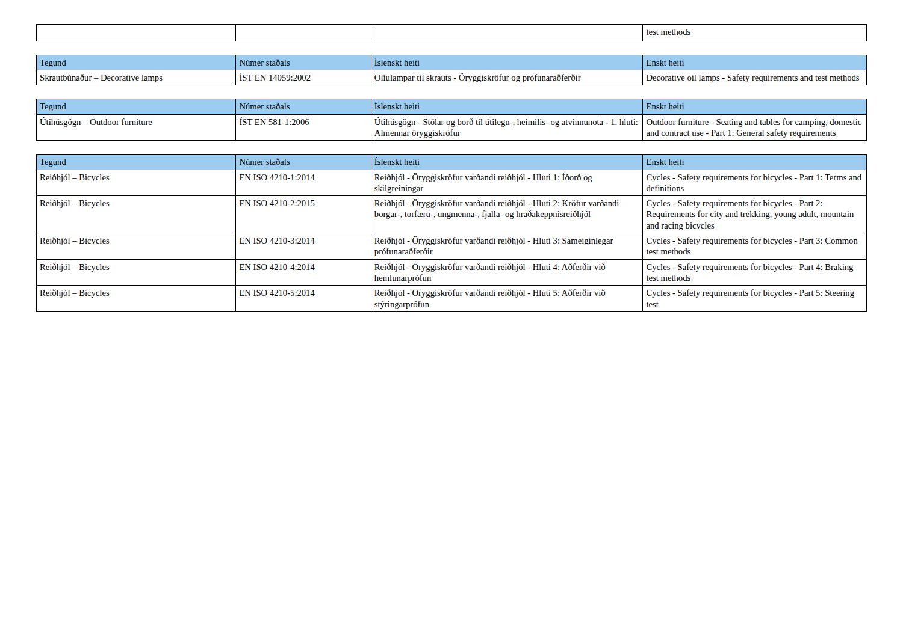| | | | test methods |
| Tegund | Númer staðals | Íslenskt heiti | Enskt heiti |
| --- | --- | --- | --- |
| Skrautbúnaður – Decorative lamps | ÍST EN 14059:2002 | Olíulampar til skrauts - Öryggiskröfur og prófunaraðferðir | Decorative oil lamps - Safety requirements and test methods |
| Tegund | Númer staðals | Íslenskt heiti | Enskt heiti |
| --- | --- | --- | --- |
| Útihúsgögn – Outdoor furniture | ÍST EN 581-1:2006 | Útihúsgögn - Stólar og borð til útilegu-, heimilis- og atvinnunota - 1. hluti: Almennar öryggiskröfur | Outdoor furniture - Seating and tables for camping, domestic and contract use - Part 1: General safety requirements |
| Tegund | Númer staðals | Íslenskt heiti | Enskt heiti |
| --- | --- | --- | --- |
| Reiðhjól – Bicycles | EN ISO 4210-1:2014 | Reiðhjól - Öryggiskröfur varðandi reiðhjól - Hluti 1: Íðorð og skilgreiningar | Cycles - Safety requirements for bicycles - Part 1: Terms and definitions |
| Reiðhjól – Bicycles | EN ISO 4210-2:2015 | Reiðhjól - Öryggiskröfur varðandi reiðhjól - Hluti 2: Kröfur varðandi borgar-, torfæru-, ungmenna-, fjalla- og hraðakeppnisreiðhjól | Cycles - Safety requirements for bicycles - Part 2: Requirements for city and trekking, young adult, mountain and racing bicycles |
| Reiðhjól – Bicycles | EN ISO 4210-3:2014 | Reiðhjól - Öryggiskröfur varðandi reiðhjól - Hluti 3: Sameiginlegar prófunaraðferðir | Cycles - Safety requirements for bicycles - Part 3: Common test methods |
| Reiðhjól – Bicycles | EN ISO 4210-4:2014 | Reiðhjól - Öryggiskröfur varðandi reiðhjól - Hluti 4: Aðferðir við hemlunarprófun | Cycles - Safety requirements for bicycles - Part 4: Braking test methods |
| Reiðhjól – Bicycles | EN ISO 4210-5:2014 | Reiðhjól - Öryggiskröfur varðandi reiðhjól - Hluti 5: Aðferðir við stýringarprófun | Cycles - Safety requirements for bicycles - Part 5: Steering test |